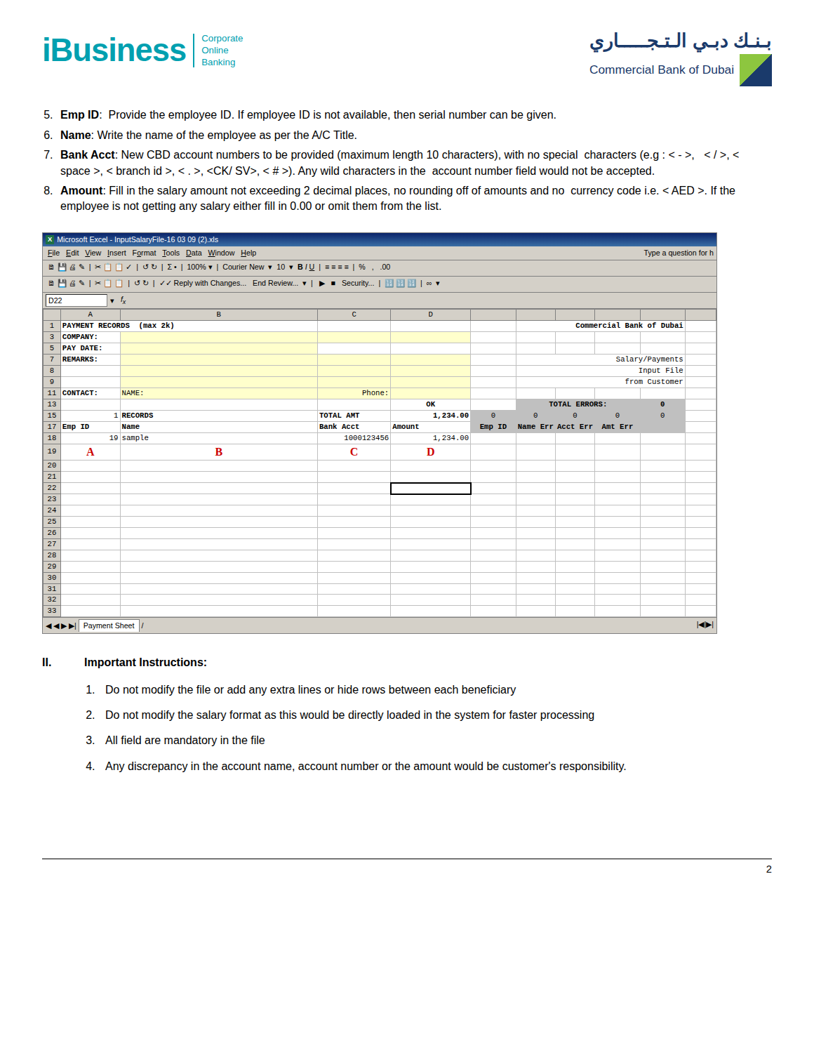iBusiness Corporate
Online
Banking
بـنـك دبـي الـتـجـــــاري
Commercial Bank of Dubai
Emp ID: Provide the employee ID. If employee ID is not available, then serial number can be given.
Name: Write the name of the employee as per the A/C Title.
Bank Acct: New CBD account numbers to be provided (maximum length 10 characters), with no special characters (e.g : < - >, < / >, < space >, < branch id >, < . >, <CK/ SV>, < # >). Any wild characters in the account number field would not be accepted.
Amount: Fill in the salary amount not exceeding 2 decimal places, no rounding off of amounts and no currency code i.e. < AED >. If the employee is not getting any salary either fill in 0.00 or omit them from the list.
X Microsoft Excel - InputSalaryFile-16 03 09 (2).xls
File Edit View Insert Format Tools Data Window Help Type a question for h
🗎 💾 🖨 ✎ | ✂ 📋 📋 ✓ | ↺ ↻ | Σ • | 100% ▾ | Courier New ▾ 10 ▾ B I U | ≡ ≡ ≡ ≡ | % , .00
🗎 💾 🖨 ✎ | ✂ 📋 📋 | ↺ ↻ | ✓✓ Reply with Changes... End Review... ▾ | ▶ ■ Security... | 🔢 🔢 🔢 | ∞ ▾
D22 ▾ fx
| | A | B | C | D | | | | | | |
| --- | --- | --- | --- | --- | --- | --- | --- | --- | --- | --- |
| 1 | PAYMENT RECORDS (max 2k) | | | | Commercial Bank of Dubai | |
| 3 | COMPANY: | | | | | | | | | |
| 5 | PAY DATE: | | | | | | | | | |
| 7 | REMARKS: | | | | | Salary/Payments | |
| 8 | | | | | | Input File | |
| 9 | | | | | | from Customer | |
| 11 | CONTACT: | NAME: | Phone: | | | | | | | |
| 13 | | | | OK | | TOTAL ERRORS: | 0 | |
| 15 | 1 | RECORDS | TOTAL AMT | 1,234.00 | 0 | 0 | 0 | 0 | 0 | |
| 17 | Emp ID | Name | Bank Acct | Amount | Emp ID | Name Err | Acct Err | Amt Err | | |
| 18 | 19 | sample | 1000123456 | 1,234.00 | | | | | | |
| 19 | A | B | C | D | | | | | | |
| 20 | | | | | | | | | | |
| 21 | | | | | | | | | | |
| 22 | | | | | | | | | | |
| 23 | | | | | | | | | | |
| 24 | | | | | | | | | | |
| 25 | | | | | | | | | | |
| 26 | | | | | | | | | | |
| 27 | | | | | | | | | | |
| 28 | | | | | | | | | | |
| 29 | | | | | | | | | | |
| 30 | | | | | | | | | | |
| 31 | | | | | | | | | | |
| 32 | | | | | | | | | | |
| 33 | | | | | | | | | | |
◀ ◀ ▶ ▶| Payment Sheet / |◀|▶|
II. Important Instructions:
Do not modify the file or add any extra lines or hide rows between each beneficiary
Do not modify the salary format as this would be directly loaded in the system for faster processing
All field are mandatory in the file
Any discrepancy in the account name, account number or the amount would be customer's responsibility.
2